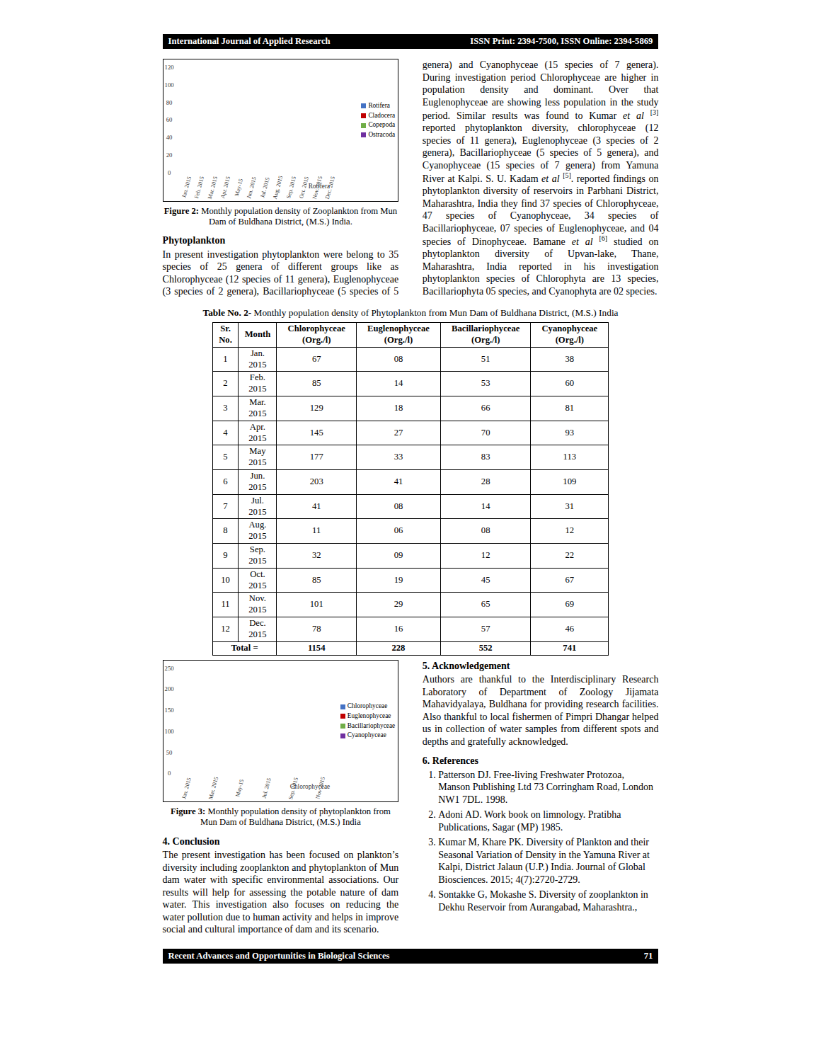International Journal of Applied Research
ISSN Print: 2394-7500, ISSN Online: 2394-5869
120100806040200
Rotifera
Cladocera
Copepoda
Ostracoda
Jan. 2015 Feb. 2015 Mar. 2015 Apr. 2015 May-15 Jun. 2015 Jul. 2015 Aug. 2015 Sep. 2015 Oct. 2015 Nov. 2015 Dec. 2015
Rotifera
Figure 2: Monthly population density of Zooplankton from Mun Dam of Buldhana District, (M.S.) India.
Phytoplankton
In present investigation phytoplankton were belong to 35 species of 25 genera of different groups like as Chlorophyceae (12 species of 11 genera), Euglenophyceae (3 species of 2 genera), Bacillariophyceae (5 species of 5 genera) and Cyanophyceae (15 species of 7 genera). During investigation period Chlorophyceae are higher in population density and dominant. Over that Euglenophyceae are showing less population in the study period. Similar results was found to Kumar et al [3] reported phytoplankton diversity, chlorophyceae (12 species of 11 genera), Euglenophyceae (3 species of 2 genera), Bacillariophyceae (5 species of 5 genera), and Cyanophyceae (15 species of 7 genera) from Yamuna River at Kalpi. S. U. Kadam et al [5]. reported findings on phytoplankton diversity of reservoirs in Parbhani District, Maharashtra, India they find 37 species of Chlorophyceae, 47 species of Cyanophyceae, 34 species of Bacillariophyceae, 07 species of Euglenophyceae, and 04 species of Dinophyceae. Bamane et al [6] studied on phytoplankton diversity of Upvan-lake, Thane, Maharashtra, India reported in his investigation phytoplankton species of Chlorophyta are 13 species, Bacillariophyta 05 species, and Cyanophyta are 02 species.
Table No. 2- Monthly population density of Phytoplankton from Mun Dam of Buldhana District, (M.S.) India
| Sr. No. | Month | Chlorophyceae (Org./l) | Euglenophyceae (Org./l) | Bacillariophyceae (Org./l) | Cyanophyceae (Org./l) |
| --- | --- | --- | --- | --- | --- |
| 1 | Jan. 2015 | 67 | 08 | 51 | 38 |
| 2 | Feb. 2015 | 85 | 14 | 53 | 60 |
| 3 | Mar. 2015 | 129 | 18 | 66 | 81 |
| 4 | Apr. 2015 | 145 | 27 | 70 | 93 |
| 5 | May 2015 | 177 | 33 | 83 | 113 |
| 6 | Jun. 2015 | 203 | 41 | 28 | 109 |
| 7 | Jul. 2015 | 41 | 08 | 14 | 31 |
| 8 | Aug. 2015 | 11 | 06 | 08 | 12 |
| 9 | Sep. 2015 | 32 | 09 | 12 | 22 |
| 10 | Oct. 2015 | 85 | 19 | 45 | 67 |
| 11 | Nov. 2015 | 101 | 29 | 65 | 69 |
| 12 | Dec. 2015 | 78 | 16 | 57 | 46 |
| Total = | 1154 | 228 | 552 | 741 |
250200150100500
Chlorophyceae
Euglenophyceae
Bacillariophyceae
Cyanophyceae
Jan. 2015 Mar. 2015 May-15 Jul. 2015 Sep. 2015 Nov 2015
Chlorophyceae
Figure 3: Monthly population density of phytoplankton from Mun Dam of Buldhana District, (M.S.) India
4. Conclusion
The present investigation has been focused on plankton’s diversity including zooplankton and phytoplankton of Mun dam water with specific environmental associations. Our results will help for assessing the potable nature of dam water. This investigation also focuses on reducing the water pollution due to human activity and helps in improve social and cultural importance of dam and its scenario.
5. Acknowledgement
Authors are thankful to the Interdisciplinary Research Laboratory of Department of Zoology Jijamata Mahavidyalaya, Buldhana for providing research facilities. Also thankful to local fishermen of Pimpri Dhangar helped us in collection of water samples from different spots and depths and gratefully acknowledged.
6. References
Patterson DJ. Free-living Freshwater Protozoa, Manson Publishing Ltd 73 Corringham Road, London NW1 7DL. 1998.
Adoni AD. Work book on limnology. Pratibha Publications, Sagar (MP) 1985.
Kumar M, Khare PK. Diversity of Plankton and their Seasonal Variation of Density in the Yamuna River at Kalpi, District Jalaun (U.P.) India. Journal of Global Biosciences. 2015; 4(7):2720-2729.
Sontakke G, Mokashe S. Diversity of zooplankton in Dekhu Reservoir from Aurangabad, Maharashtra.,
Recent Advances and Opportunities in Biological Sciences
71